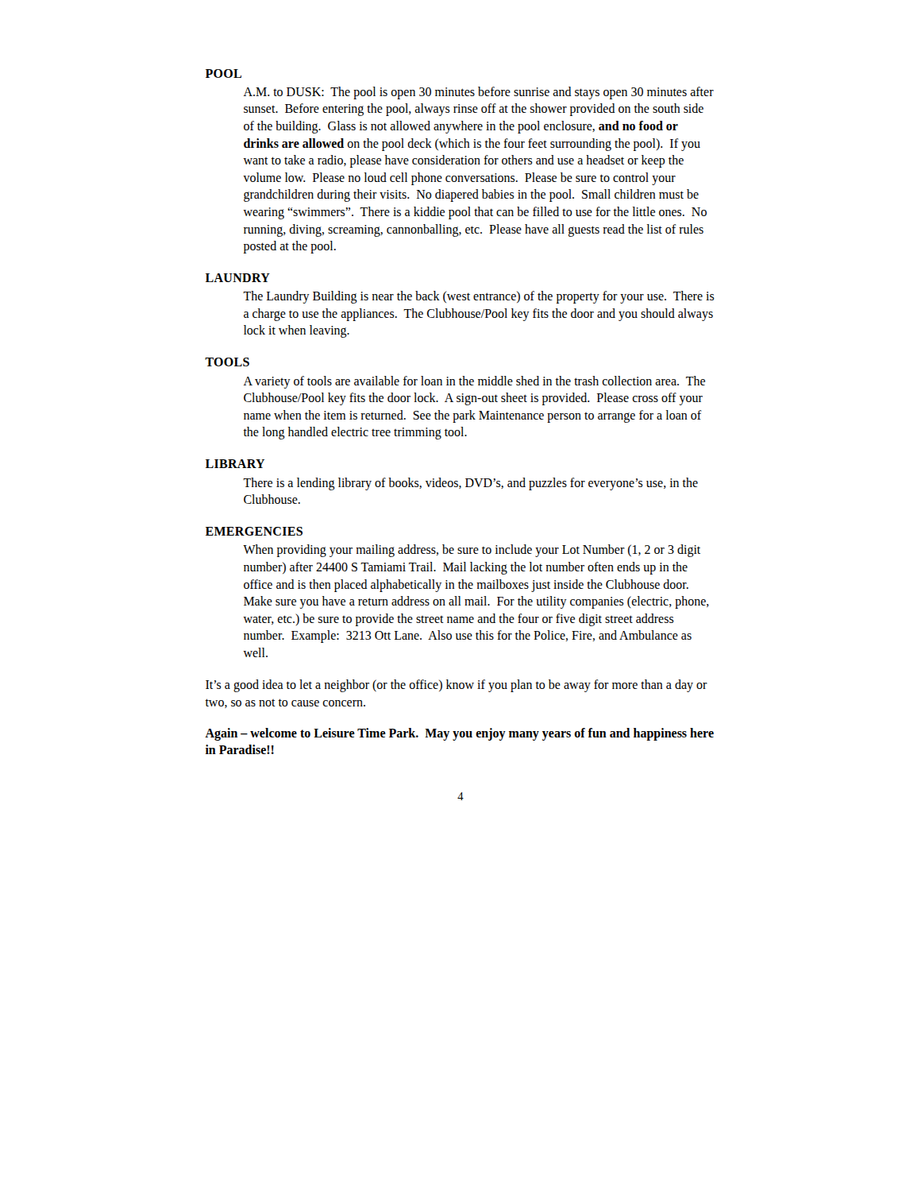POOL
A.M. to DUSK: The pool is open 30 minutes before sunrise and stays open 30 minutes after sunset. Before entering the pool, always rinse off at the shower provided on the south side of the building. Glass is not allowed anywhere in the pool enclosure, and no food or drinks are allowed on the pool deck (which is the four feet surrounding the pool). If you want to take a radio, please have consideration for others and use a headset or keep the volume low. Please no loud cell phone conversations. Please be sure to control your grandchildren during their visits. No diapered babies in the pool. Small children must be wearing “swimmers”. There is a kiddie pool that can be filled to use for the little ones. No running, diving, screaming, cannonballing, etc. Please have all guests read the list of rules posted at the pool.
LAUNDRY
The Laundry Building is near the back (west entrance) of the property for your use. There is a charge to use the appliances. The Clubhouse/Pool key fits the door and you should always lock it when leaving.
TOOLS
A variety of tools are available for loan in the middle shed in the trash collection area. The Clubhouse/Pool key fits the door lock. A sign-out sheet is provided. Please cross off your name when the item is returned. See the park Maintenance person to arrange for a loan of the long handled electric tree trimming tool.
LIBRARY
There is a lending library of books, videos, DVD’s, and puzzles for everyone’s use, in the Clubhouse.
EMERGENCIES
When providing your mailing address, be sure to include your Lot Number (1, 2 or 3 digit number) after 24400 S Tamiami Trail. Mail lacking the lot number often ends up in the office and is then placed alphabetically in the mailboxes just inside the Clubhouse door. Make sure you have a return address on all mail. For the utility companies (electric, phone, water, etc.) be sure to provide the street name and the four or five digit street address number. Example: 3213 Ott Lane. Also use this for the Police, Fire, and Ambulance as well.
It’s a good idea to let a neighbor (or the office) know if you plan to be away for more than a day or two, so as not to cause concern.
Again – welcome to Leisure Time Park. May you enjoy many years of fun and happiness here in Paradise!!
4